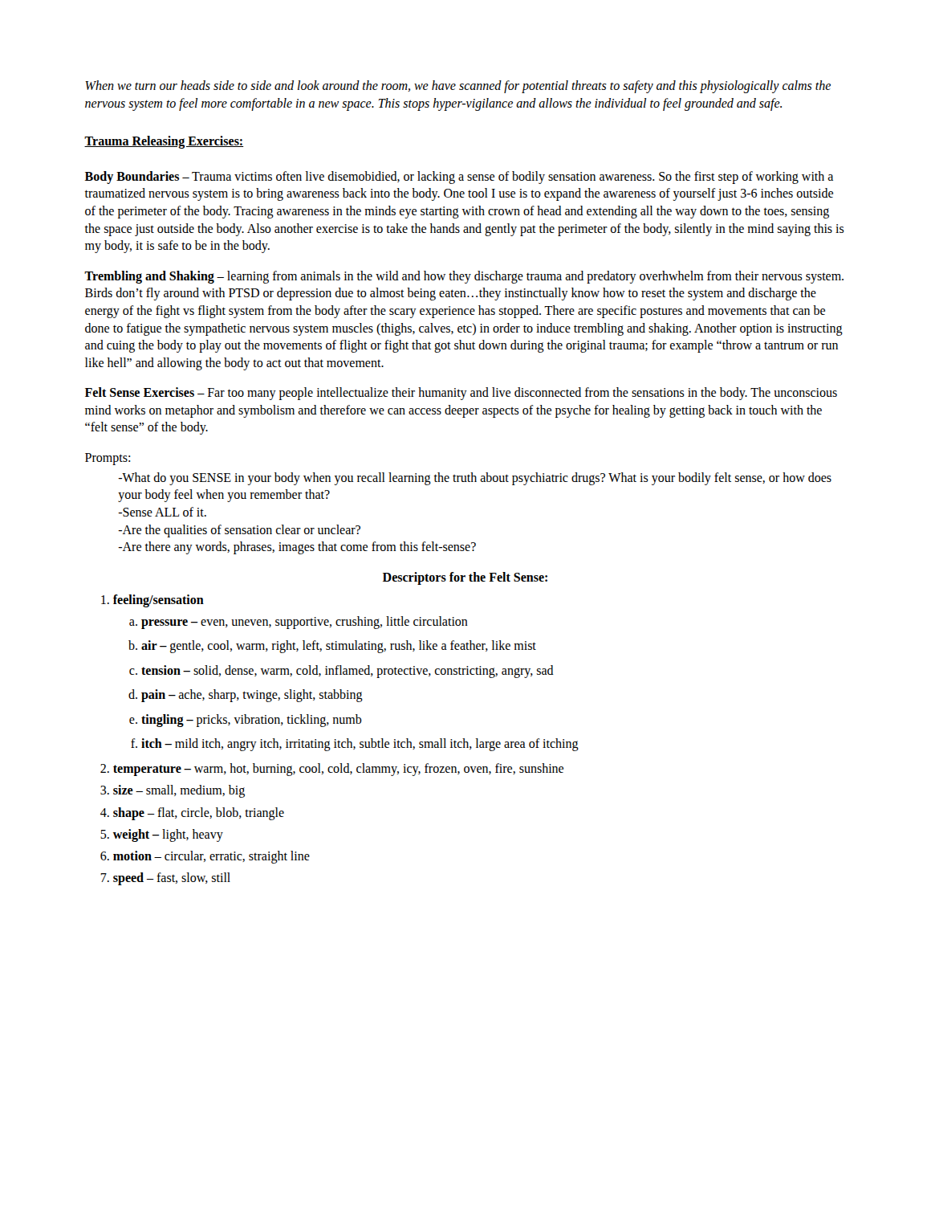When we turn our heads side to side and look around the room, we have scanned for potential threats to safety and this physiologically calms the nervous system to feel more comfortable in a new space. This stops hyper-vigilance and allows the individual to feel grounded and safe.
Trauma Releasing Exercises:
Body Boundaries – Trauma victims often live disemobidied, or lacking a sense of bodily sensation awareness. So the first step of working with a traumatized nervous system is to bring awareness back into the body. One tool I use is to expand the awareness of yourself just 3-6 inches outside of the perimeter of the body. Tracing awareness in the minds eye starting with crown of head and extending all the way down to the toes, sensing the space just outside the body. Also another exercise is to take the hands and gently pat the perimeter of the body, silently in the mind saying this is my body, it is safe to be in the body.
Trembling and Shaking – learning from animals in the wild and how they discharge trauma and predatory overhwhelm from their nervous system. Birds don’t fly around with PTSD or depression due to almost being eaten…they instinctually know how to reset the system and discharge the energy of the fight vs flight system from the body after the scary experience has stopped. There are specific postures and movements that can be done to fatigue the sympathetic nervous system muscles (thighs, calves, etc) in order to induce trembling and shaking. Another option is instructing and cuing the body to play out the movements of flight or fight that got shut down during the original trauma; for example “throw a tantrum or run like hell” and allowing the body to act out that movement.
Felt Sense Exercises – Far too many people intellectualize their humanity and live disconnected from the sensations in the body. The unconscious mind works on metaphor and symbolism and therefore we can access deeper aspects of the psyche for healing by getting back in touch with the “felt sense” of the body.
Prompts:
-What do you SENSE in your body when you recall learning the truth about psychiatric drugs? What is your bodily felt sense, or how does your body feel when you remember that?
-Sense ALL of it.
-Are the qualities of sensation clear or unclear?
-Are there any words, phrases, images that come from this felt-sense?
Descriptors for the Felt Sense:
feeling/sensation
pressure – even, uneven, supportive, crushing, little circulation
air – gentle, cool, warm, right, left, stimulating, rush, like a feather, like mist
tension – solid, dense, warm, cold, inflamed, protective, constricting, angry, sad
pain – ache, sharp, twinge, slight, stabbing
tingling – pricks, vibration, tickling, numb
itch – mild itch, angry itch, irritating itch, subtle itch, small itch, large area of itching
temperature – warm, hot, burning, cool, cold, clammy, icy, frozen, oven, fire, sunshine
size – small, medium, big
shape – flat, circle, blob, triangle
weight – light, heavy
motion – circular, erratic, straight line
speed – fast, slow, still